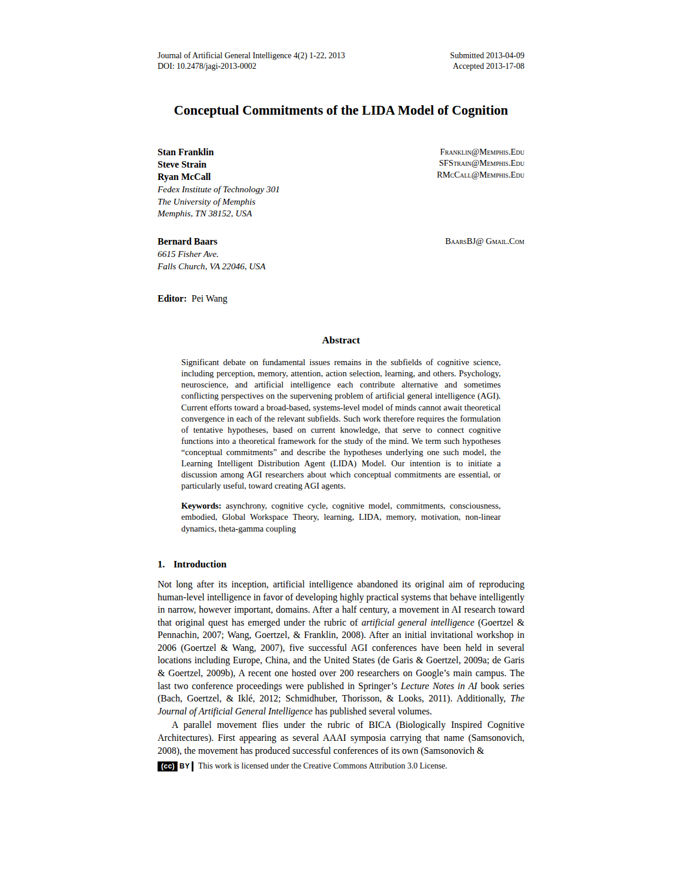Journal of Artificial General Intelligence 4(2) 1-22, 2013 DOI: 10.2478/jagi-2013-0002
Submitted 2013-04-09 Accepted 2013-17-08
Conceptual Commitments of the LIDA Model of Cognition
Stan Franklin
Steve Strain
Ryan McCall
Fedex Institute of Technology 301
The University of Memphis
Memphis, TN 38152, USA
Franklin@Memphis.Edu SFStrain@Memphis.Edu RMcCall@Memphis.Edu
Bernard Baars
6615 Fisher Ave.
Falls Church, VA 22046, USA
BaarsBJ@ Gmail.Com
Editor: Pei Wang
Abstract
Significant debate on fundamental issues remains in the subfields of cognitive science, including perception, memory, attention, action selection, learning, and others. Psychology, neuroscience, and artificial intelligence each contribute alternative and sometimes conflicting perspectives on the supervening problem of artificial general intelligence (AGI). Current efforts toward a broad-based, systems-level model of minds cannot await theoretical convergence in each of the relevant subfields. Such work therefore requires the formulation of tentative hypotheses, based on current knowledge, that serve to connect cognitive functions into a theoretical framework for the study of the mind. We term such hypotheses “conceptual commitments” and describe the hypotheses underlying one such model, the Learning Intelligent Distribution Agent (LIDA) Model. Our intention is to initiate a discussion among AGI researchers about which conceptual commitments are essential, or particularly useful, toward creating AGI agents.
Keywords: asynchrony, cognitive cycle, cognitive model, commitments, consciousness, embodied, Global Workspace Theory, learning, LIDA, memory, motivation, non-linear dynamics, theta-gamma coupling
1. Introduction
Not long after its inception, artificial intelligence abandoned its original aim of reproducing human-level intelligence in favor of developing highly practical systems that behave intelligently in narrow, however important, domains. After a half century, a movement in AI research toward that original quest has emerged under the rubric of artificial general intelligence (Goertzel & Pennachin, 2007; Wang, Goertzel, & Franklin, 2008). After an initial invitational workshop in 2006 (Goertzel & Wang, 2007), five successful AGI conferences have been held in several locations including Europe, China, and the United States (de Garis & Goertzel, 2009a; de Garis & Goertzel, 2009b), A recent one hosted over 200 researchers on Google’s main campus. The last two conference proceedings were published in Springer’s Lecture Notes in AI book series (Bach, Goertzel, & Iklé, 2012; Schmidhuber, Thorisson, & Looks, 2011). Additionally, The Journal of Artificial General Intelligence has published several volumes.
A parallel movement flies under the rubric of BICA (Biologically Inspired Cognitive Architectures). First appearing as several AAAI symposia carrying that name (Samsonovich, 2008), the movement has produced successful conferences of its own (Samsonovich &
(cc) BY This work is licensed under the Creative Commons Attribution 3.0 License.